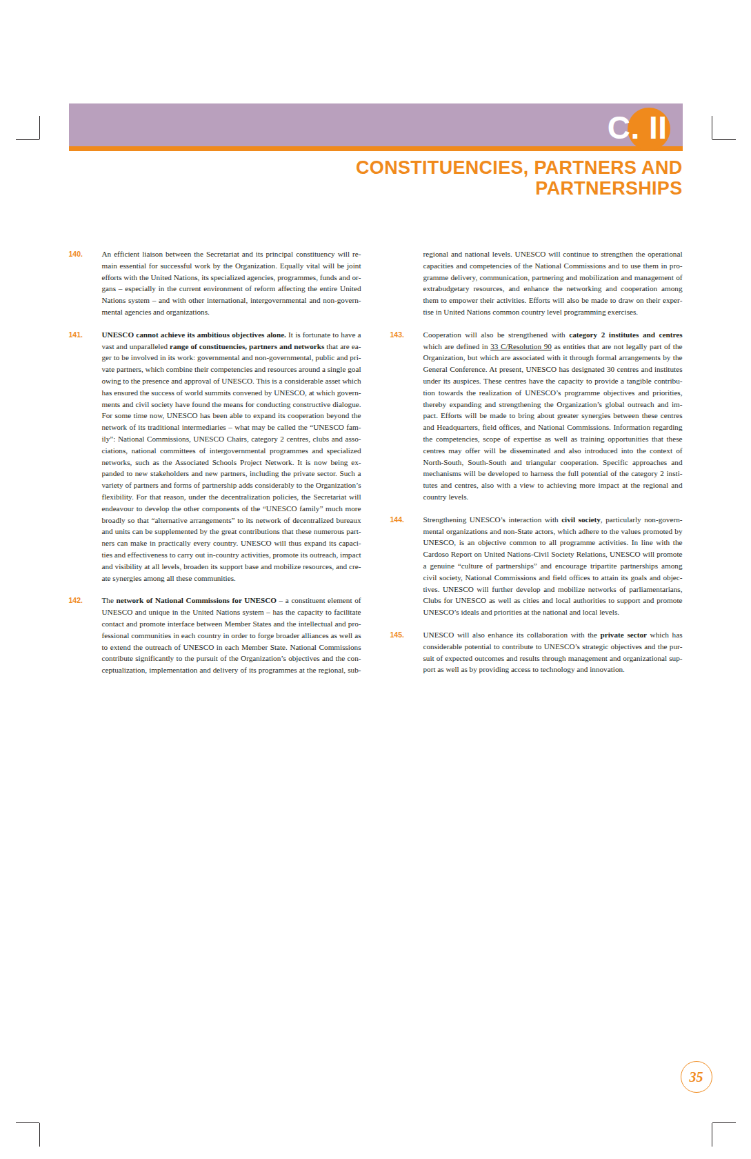C. II
CONSTITUENCIES, PARTNERS AND
PARTNERSHIPS
140.
An efficient liaison between the Secretariat and its principal constituency will remain essential for successful work by the Organization. Equally vital will be joint efforts with the United Nations, its specialized agencies, programmes, funds and organs – especially in the current environment of reform affecting the entire United Nations system – and with other international, intergovernmental and non-governmental agencies and organizations.
141.
UNESCO cannot achieve its ambitious objectives alone. It is fortunate to have a vast and unparalleled range of constituencies, partners and networks that are eager to be involved in its work: governmental and non-governmental, public and private partners, which combine their competencies and resources around a single goal owing to the presence and approval of UNESCO. This is a considerable asset which has ensured the success of world summits convened by UNESCO, at which governments and civil society have found the means for conducting constructive dialogue. For some time now, UNESCO has been able to expand its cooperation beyond the network of its traditional intermediaries – what may be called the “UNESCO family”: National Commissions, UNESCO Chairs, category 2 centres, clubs and associations, national committees of intergovernmental programmes and specialized networks, such as the Associated Schools Project Network. It is now being expanded to new stakeholders and new partners, including the private sector. Such a variety of partners and forms of partnership adds considerably to the Organization’s flexibility. For that reason, under the decentralization policies, the Secretariat will endeavour to develop the other components of the “UNESCO family” much more broadly so that “alternative arrangements” to its network of decentralized bureaux and units can be supplemented by the great contributions that these numerous partners can make in practically every country. UNESCO will thus expand its capacities and effectiveness to carry out in-country activities, promote its outreach, impact and visibility at all levels, broaden its support base and mobilize resources, and create synergies among all these communities.
142.
The network of National Commissions for UNESCO – a constituent element of UNESCO and unique in the United Nations system – has the capacity to facilitate contact and promote interface between Member States and the intellectual and professional communities in each country in order to forge broader alliances as well as to extend the outreach of UNESCO in each Member State. National Commissions contribute significantly to the pursuit of the Organization’s objectives and the conceptualization, implementation and delivery of its programmes at the regional, subregional and national levels. UNESCO will continue to strengthen the operational capacities and competencies of the National Commissions and to use them in programme delivery, communication, partnering and mobilization and management of extrabudgetary resources, and enhance the networking and cooperation among them to empower their activities. Efforts will also be made to draw on their expertise in United Nations common country level programming exercises.
143.
Cooperation will also be strengthened with category 2 institutes and centres which are defined in 33 C/Resolution 90 as entities that are not legally part of the Organization, but which are associated with it through formal arrangements by the General Conference. At present, UNESCO has designated 30 centres and institutes under its auspices. These centres have the capacity to provide a tangible contribution towards the realization of UNESCO’s programme objectives and priorities, thereby expanding and strengthening the Organization’s global outreach and impact. Efforts will be made to bring about greater synergies between these centres and Headquarters, field offices, and National Commissions. Information regarding the competencies, scope of expertise as well as training opportunities that these centres may offer will be disseminated and also introduced into the context of North-South, South-South and triangular cooperation. Specific approaches and mechanisms will be developed to harness the full potential of the category 2 institutes and centres, also with a view to achieving more impact at the regional and country levels.
144.
Strengthening UNESCO’s interaction with civil society, particularly non-governmental organizations and non-State actors, which adhere to the values promoted by UNESCO, is an objective common to all programme activities. In line with the Cardoso Report on United Nations-Civil Society Relations, UNESCO will promote a genuine “culture of partnerships” and encourage tripartite partnerships among civil society, National Commissions and field offices to attain its goals and objectives. UNESCO will further develop and mobilize networks of parliamentarians, Clubs for UNESCO as well as cities and local authorities to support and promote UNESCO’s ideals and priorities at the national and local levels.
145.
UNESCO will also enhance its collaboration with the private sector which has considerable potential to contribute to UNESCO’s strategic objectives and the pursuit of expected outcomes and results through management and organizational support as well as by providing access to technology and innovation.
35